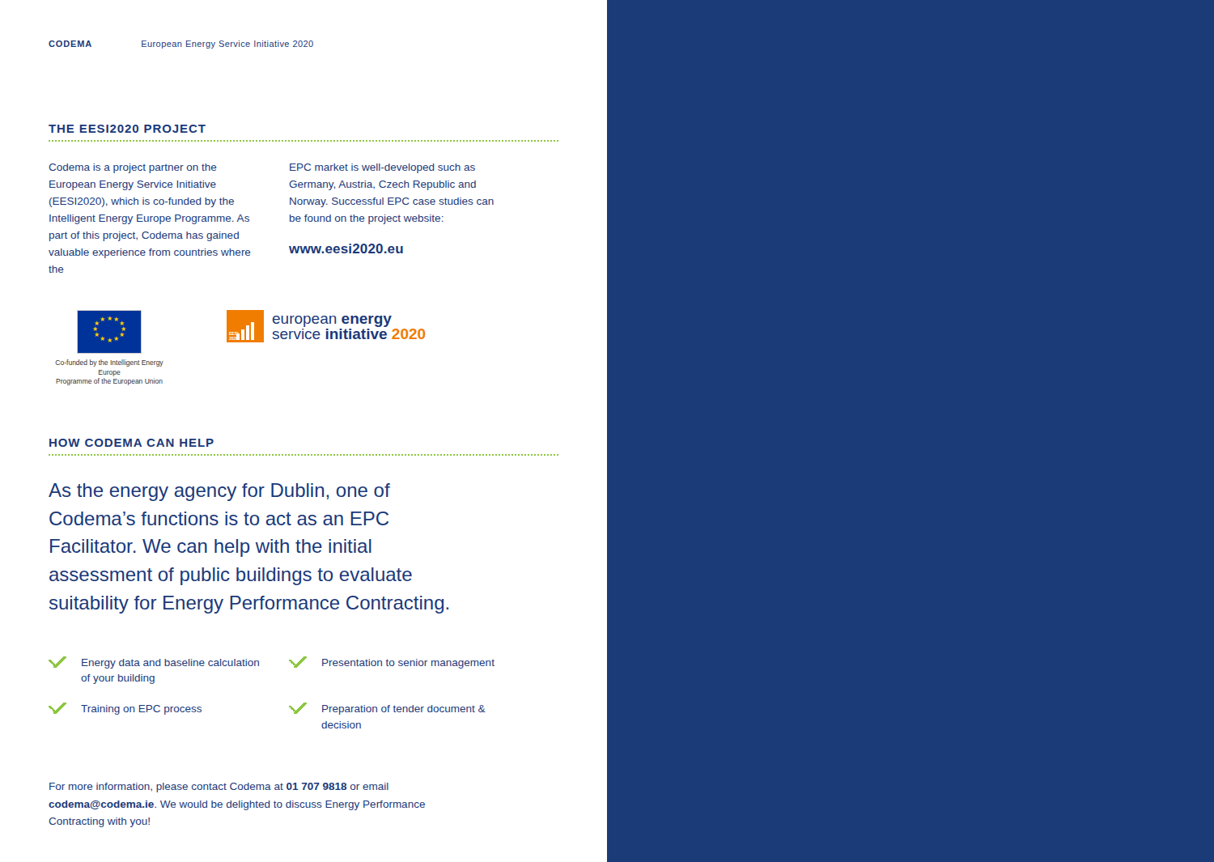CODEMA European Energy Service Initiative 2020
The EESI2020 Project
Codema is a project partner on the European Energy Service Initiative (EESI2020), which is co-funded by the Intelligent Energy Europe Programme. As part of this project, Codema has gained valuable experience from countries where the
EPC market is well-developed such as Germany, Austria, Czech Republic and Norway. Successful EPC case studies can be found on the project website:
www.eesi2020.eu
★ ★ ★ ★ ★ ★ ★ ★ ★ ★ ★ ★
Co-funded by the Intelligent Energy Europe
Programme of the European Union
EESI
2020
european energy service initiative 2020
How Codema can help
As the energy agency for Dublin, one of Codema’s functions is to act as an EPC Facilitator. We can help with the initial assessment of public buildings to evaluate suitability for Energy Performance Contracting.
Energy data and baseline calculation of your building
Presentation to senior management
Training on EPC process
Preparation of tender document & decision
For more information, please contact Codema at 01 707 9818 or email codema@codema.ie. We would be delighted to discuss Energy Performance Contracting with you!